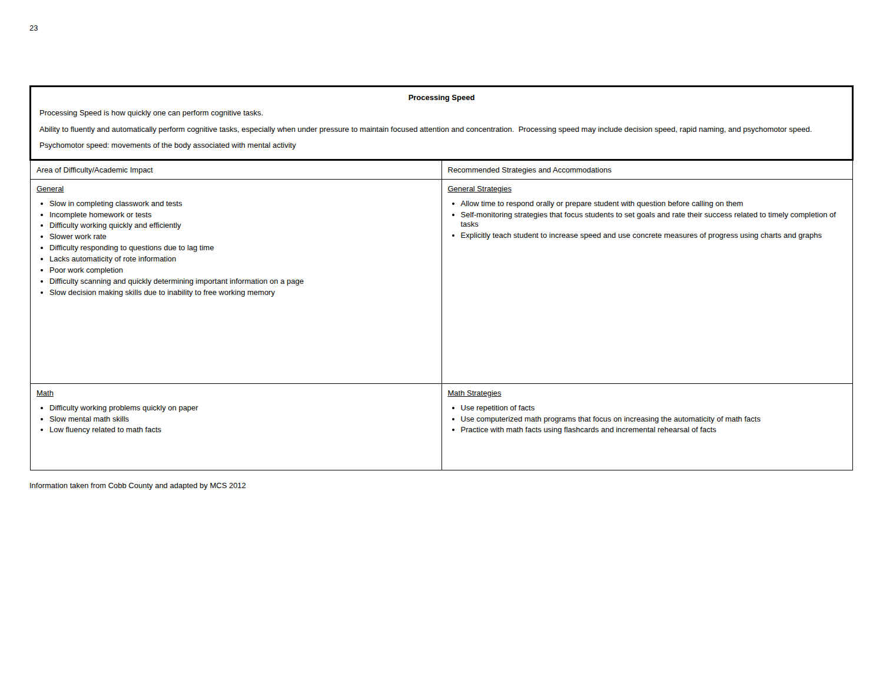23
| Processing Speed Processing Speed is how quickly one can perform cognitive tasks. Ability to fluently and automatically perform cognitive tasks, especially when under pressure to maintain focused attention and concentration. Processing speed may include decision speed, rapid naming, and psychomotor speed. Psychomotor speed: movements of the body associated with mental activity |
| Area of Difficulty/Academic Impact | Recommended Strategies and Accommodations |
| General Slow in completing classwork and tests Incomplete homework or tests Difficulty working quickly and efficiently Slower work rate Difficulty responding to questions due to lag time Lacks automaticity of rote information Poor work completion Difficulty scanning and quickly determining important information on a page Slow decision making skills due to inability to free working memory | General Strategies Allow time to respond orally or prepare student with question before calling on them Self-monitoring strategies that focus students to set goals and rate their success related to timely completion of tasks Explicitly teach student to increase speed and use concrete measures of progress using charts and graphs |
| Math Difficulty working problems quickly on paper Slow mental math skills Low fluency related to math facts | Math Strategies Use repetition of facts Use computerized math programs that focus on increasing the automaticity of math facts Practice with math facts using flashcards and incremental rehearsal of facts |
Information taken from Cobb County and adapted by MCS 2012